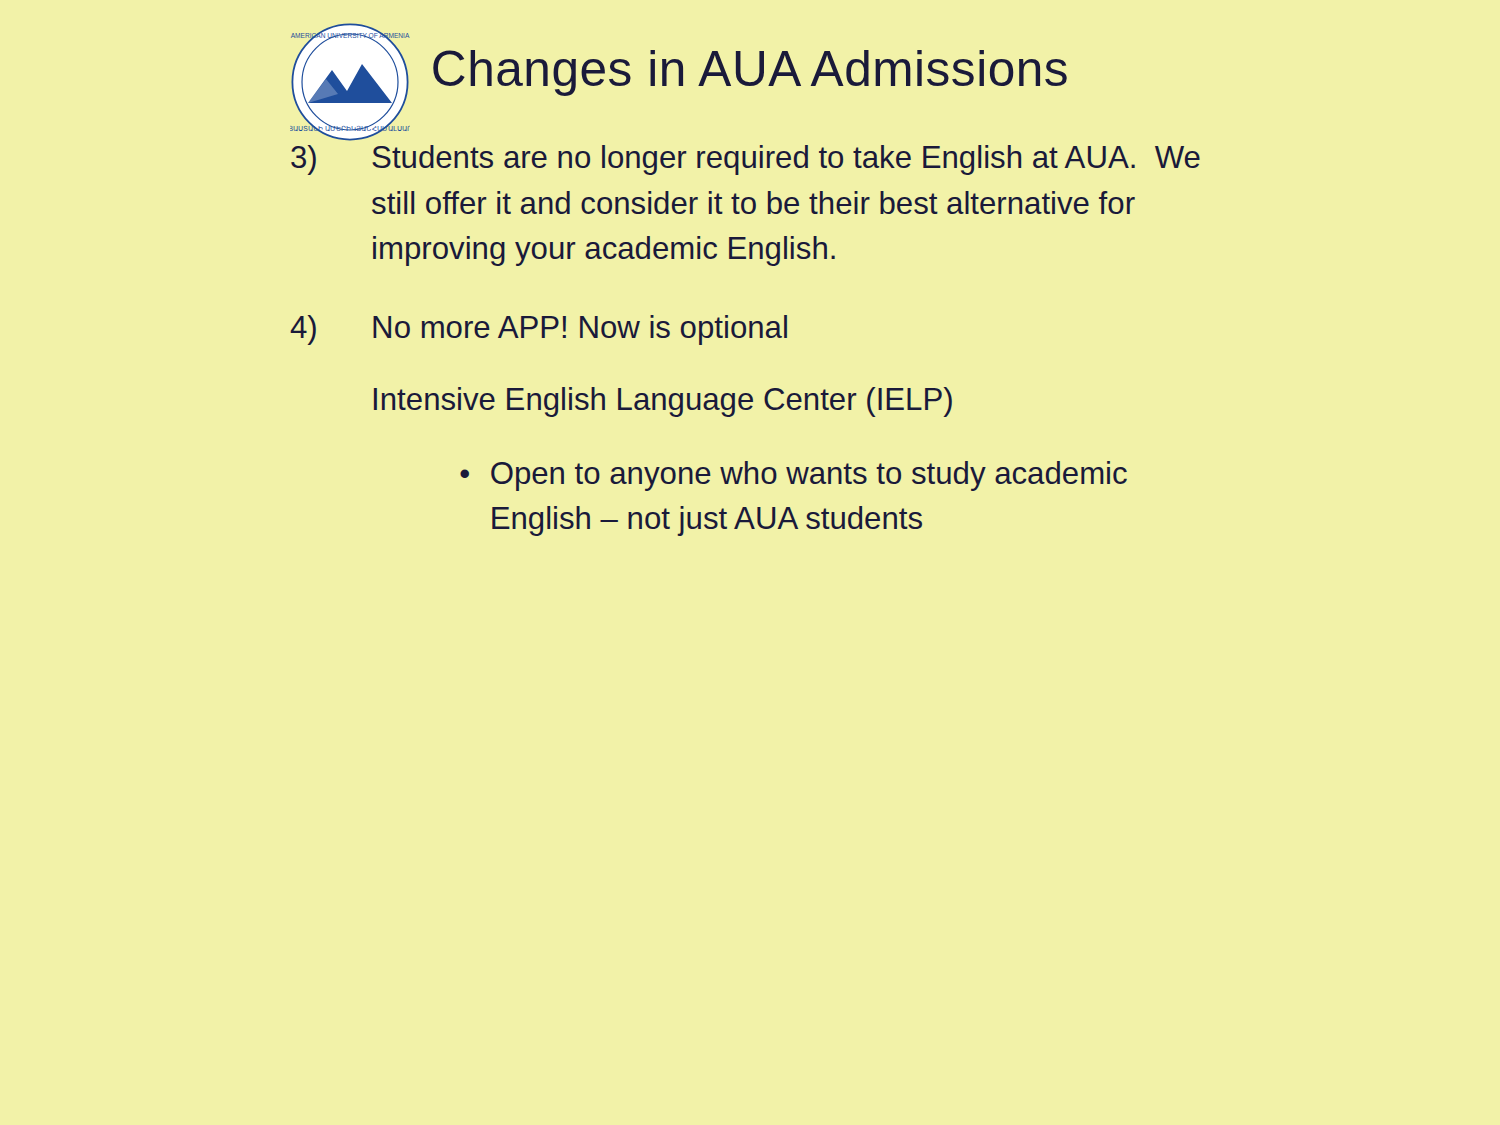AMERICAN UNIVERSITY OF ARMENIA ՀԱՅԱՍՏԱՆԻ ԱՄԵՐԻԿՅԱՆ ՀԱՄԱԼՍԱՐԱՆ
Changes in AUA Admissions
3) Students are no longer required to take English at AUA. We still offer it and consider it to be their best alternative for improving your academic English.
4) No more APP! Now is optional
Intensive English Language Center (IELP)
• Open to anyone who wants to study academic English – not just AUA students